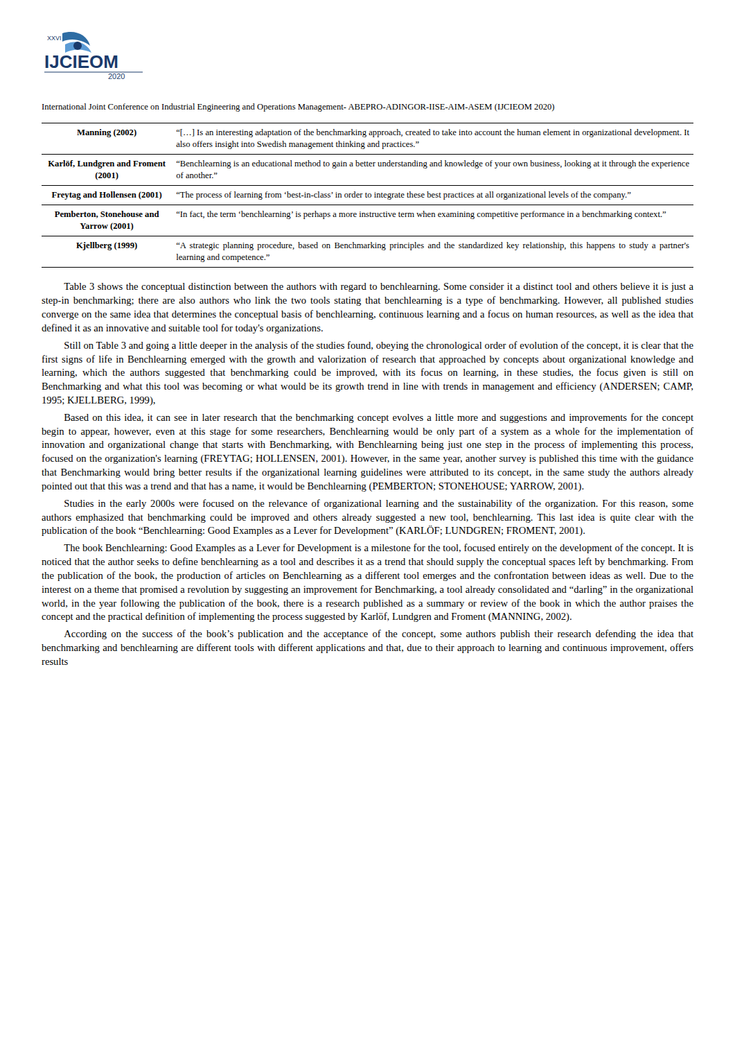XXVI IJCIEOM 2020
International Joint Conference on Industrial Engineering and Operations Management- ABEPRO-ADINGOR-IISE-AIM-ASEM (IJCIEOM 2020)
| Manning (2002) | “[…] Is an interesting adaptation of the benchmarking approach, created to take into account the human element in organizational development. It also offers insight into Swedish management thinking and practices.” |
| Karlöf, Lundgren and Froment (2001) | “Benchlearning is an educational method to gain a better understanding and knowledge of your own business, looking at it through the experience of another.” |
| Freytag and Hollensen (2001) | “The process of learning from ‘best-in-class’ in order to integrate these best practices at all organizational levels of the company.” |
| Pemberton, Stonehouse and Yarrow (2001) | “In fact, the term ‘benchlearning’ is perhaps a more instructive term when examining competitive performance in a benchmarking context.” |
| Kjellberg (1999) | “A strategic planning procedure, based on Benchmarking principles and the standardized key relationship, this happens to study a partner's learning and competence.” |
Table 3 shows the conceptual distinction between the authors with regard to benchlearning. Some consider it a distinct tool and others believe it is just a step-in benchmarking; there are also authors who link the two tools stating that benchlearning is a type of benchmarking. However, all published studies converge on the same idea that determines the conceptual basis of benchlearning, continuous learning and a focus on human resources, as well as the idea that defined it as an innovative and suitable tool for today's organizations.
Still on Table 3 and going a little deeper in the analysis of the studies found, obeying the chronological order of evolution of the concept, it is clear that the first signs of life in Benchlearning emerged with the growth and valorization of research that approached by concepts about organizational knowledge and learning, which the authors suggested that benchmarking could be improved, with its focus on learning, in these studies, the focus given is still on Benchmarking and what this tool was becoming or what would be its growth trend in line with trends in management and efficiency (ANDERSEN; CAMP, 1995; KJELLBERG, 1999),
Based on this idea, it can see in later research that the benchmarking concept evolves a little more and suggestions and improvements for the concept begin to appear, however, even at this stage for some researchers, Benchlearning would be only part of a system as a whole for the implementation of innovation and organizational change that starts with Benchmarking, with Benchlearning being just one step in the process of implementing this process, focused on the organization's learning (FREYTAG; HOLLENSEN, 2001). However, in the same year, another survey is published this time with the guidance that Benchmarking would bring better results if the organizational learning guidelines were attributed to its concept, in the same study the authors already pointed out that this was a trend and that has a name, it would be Benchlearning (PEMBERTON; STONEHOUSE; YARROW, 2001).
Studies in the early 2000s were focused on the relevance of organizational learning and the sustainability of the organization. For this reason, some authors emphasized that benchmarking could be improved and others already suggested a new tool, benchlearning. This last idea is quite clear with the publication of the book “Benchlearning: Good Examples as a Lever for Development” (KARLÖF; LUNDGREN; FROMENT, 2001).
The book Benchlearning: Good Examples as a Lever for Development is a milestone for the tool, focused entirely on the development of the concept. It is noticed that the author seeks to define benchlearning as a tool and describes it as a trend that should supply the conceptual spaces left by benchmarking. From the publication of the book, the production of articles on Benchlearning as a different tool emerges and the confrontation between ideas as well. Due to the interest on a theme that promised a revolution by suggesting an improvement for Benchmarking, a tool already consolidated and “darling” in the organizational world, in the year following the publication of the book, there is a research published as a summary or review of the book in which the author praises the concept and the practical definition of implementing the process suggested by Karlöf, Lundgren and Froment (MANNING, 2002).
According on the success of the book’s publication and the acceptance of the concept, some authors publish their research defending the idea that benchmarking and benchlearning are different tools with different applications and that, due to their approach to learning and continuous improvement, offers results